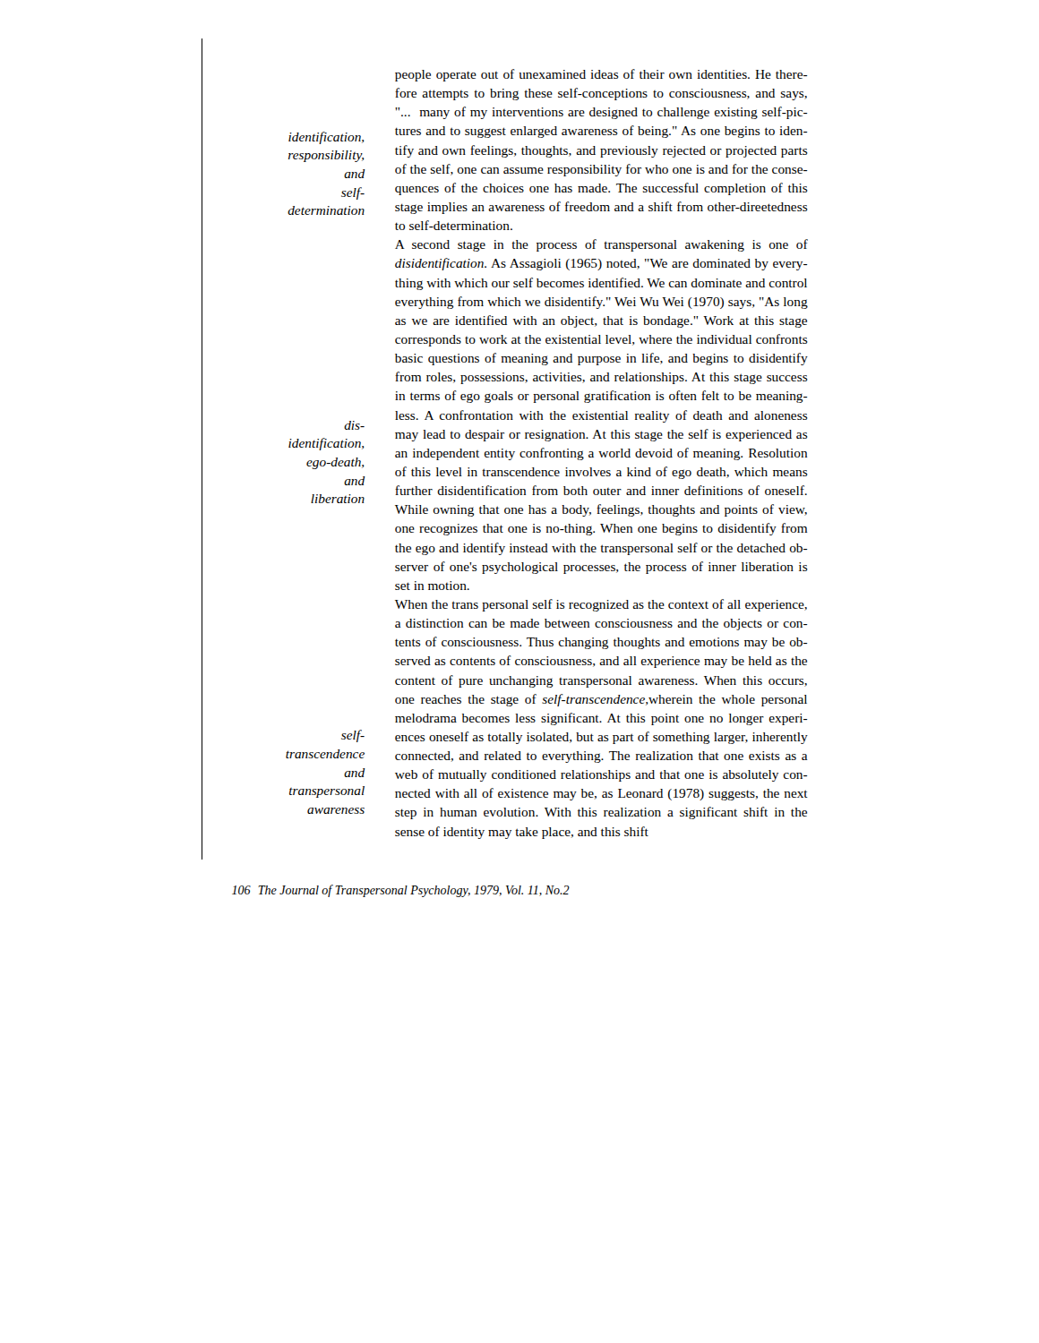identification,
responsibility,
and
self-
determination
people operate out of unexamined ideas of their own identities. He therefore attempts to bring these self-conceptions to consciousness, and says, "... many of my interventions are designed to challenge existing self-pictures and to suggest enlarged awareness of being." As one begins to identify and own feelings, thoughts, and previously rejected or projected parts of the self, one can assume responsibility for who one is and for the consequences of the choices one has made. The successful completion of this stage implies an awareness of freedom and a shift from other-direetedness to self-determination.
dis-
identification,
ego-death,
and
liberation
A second stage in the process of transpersonal awakening is one of disidentification. As Assagioli (1965) noted, "We are dominated by everything with which our self becomes identified. We can dominate and control everything from which we disidentify." Wei Wu Wei (1970) says, "As long as we are identified with an object, that is bondage." Work at this stage corresponds to work at the existential level, where the individual confronts basic questions of meaning and purpose in life, and begins to disidentify from roles, possessions, activities, and relationships. At this stage success in terms of ego goals or personal gratification is often felt to be meaningless. A confrontation with the existential reality of death and aloneness may lead to despair or resignation. At this stage the self is experienced as an independent entity confronting a world devoid of meaning. Resolution of this level in transcendence involves a kind of ego death, which means further disidentification from both outer and inner definitions of oneself. While owning that one has a body, feelings, thoughts and points of view, one recognizes that one is no-thing. When one begins to disidentify from the ego and identify instead with the transpersonal self or the detached observer of one's psychological processes, the process of inner liberation is set in motion.
self-
transcendence
and
transpersonal
awareness
When the trans personal self is recognized as the context of all experience, a distinction can be made between consciousness and the objects or contents of consciousness. Thus changing thoughts and emotions may be observed as contents of consciousness, and all experience may be held as the content of pure unchanging transpersonal awareness. When this occurs, one reaches the stage of self-transcendence, wherein the whole personal melodrama becomes less significant. At this point one no longer experiences oneself as totally isolated, but as part of something larger, inherently connected, and related to everything. The realization that one exists as a web of mutually conditioned relationships and that one is absolutely connected with all of existence may be, as Leonard (1978) suggests, the next step in human evolution. With this realization a significant shift in the sense of identity may take place, and this shift
106 The Journal of Transpersonal Psychology, 1979, Vol. 11, No.2